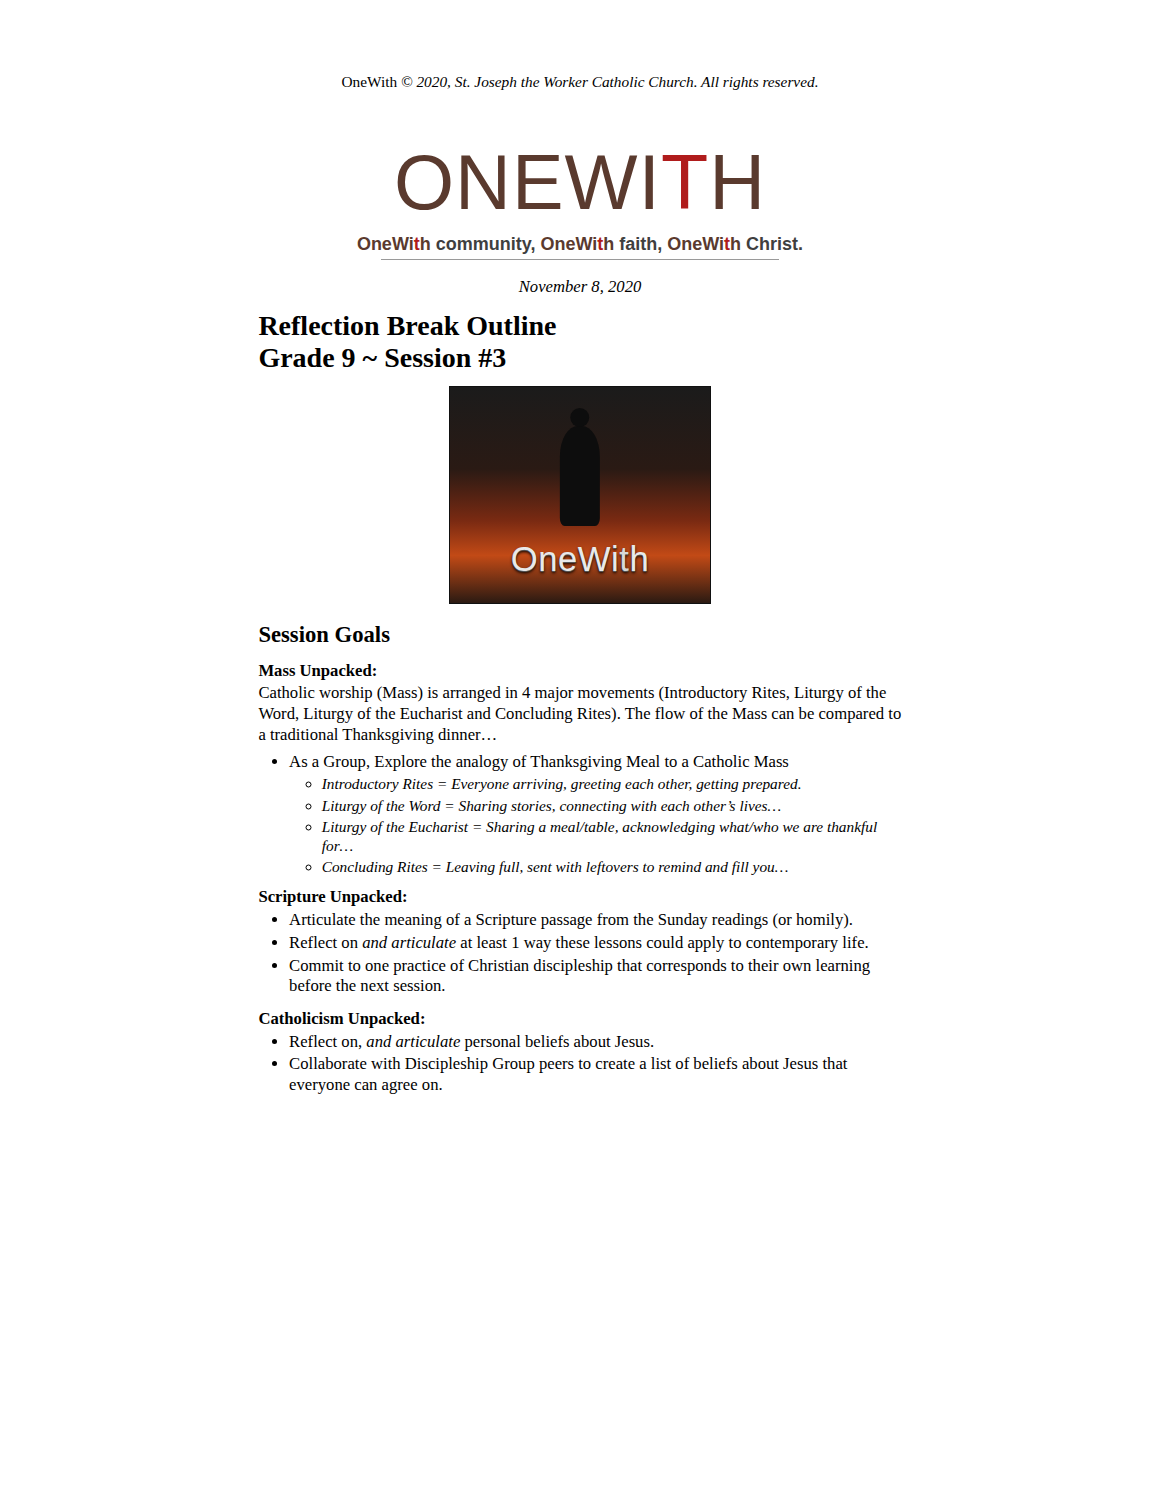OneWith © 2020, St. Joseph the Worker Catholic Church. All rights reserved.
ONEWITH
OneWith community, OneWith faith, OneWith Christ.
November 8, 2020
Reflection Break OutlineGrade 9 ~ Session #3
OneWith
Session Goals
Mass Unpacked:
Catholic worship (Mass) is arranged in 4 major movements (Introductory Rites, Liturgy of the Word, Liturgy of the Eucharist and Concluding Rites). The flow of the Mass can be compared to a traditional Thanksgiving dinner…
As a Group, Explore the analogy of Thanksgiving Meal to a Catholic Mass
Introductory Rites = Everyone arriving, greeting each other, getting prepared.
Liturgy of the Word = Sharing stories, connecting with each other’s lives…
Liturgy of the Eucharist = Sharing a meal/table, acknowledging what/who we are thankful for…
Concluding Rites = Leaving full, sent with leftovers to remind and fill you…
Scripture Unpacked:
Articulate the meaning of a Scripture passage from the Sunday readings (or homily).
Reflect on and articulate at least 1 way these lessons could apply to contemporary life.
Commit to one practice of Christian discipleship that corresponds to their own learning before the next session.
Catholicism Unpacked:
Reflect on, and articulate personal beliefs about Jesus.
Collaborate with Discipleship Group peers to create a list of beliefs about Jesus that everyone can agree on.